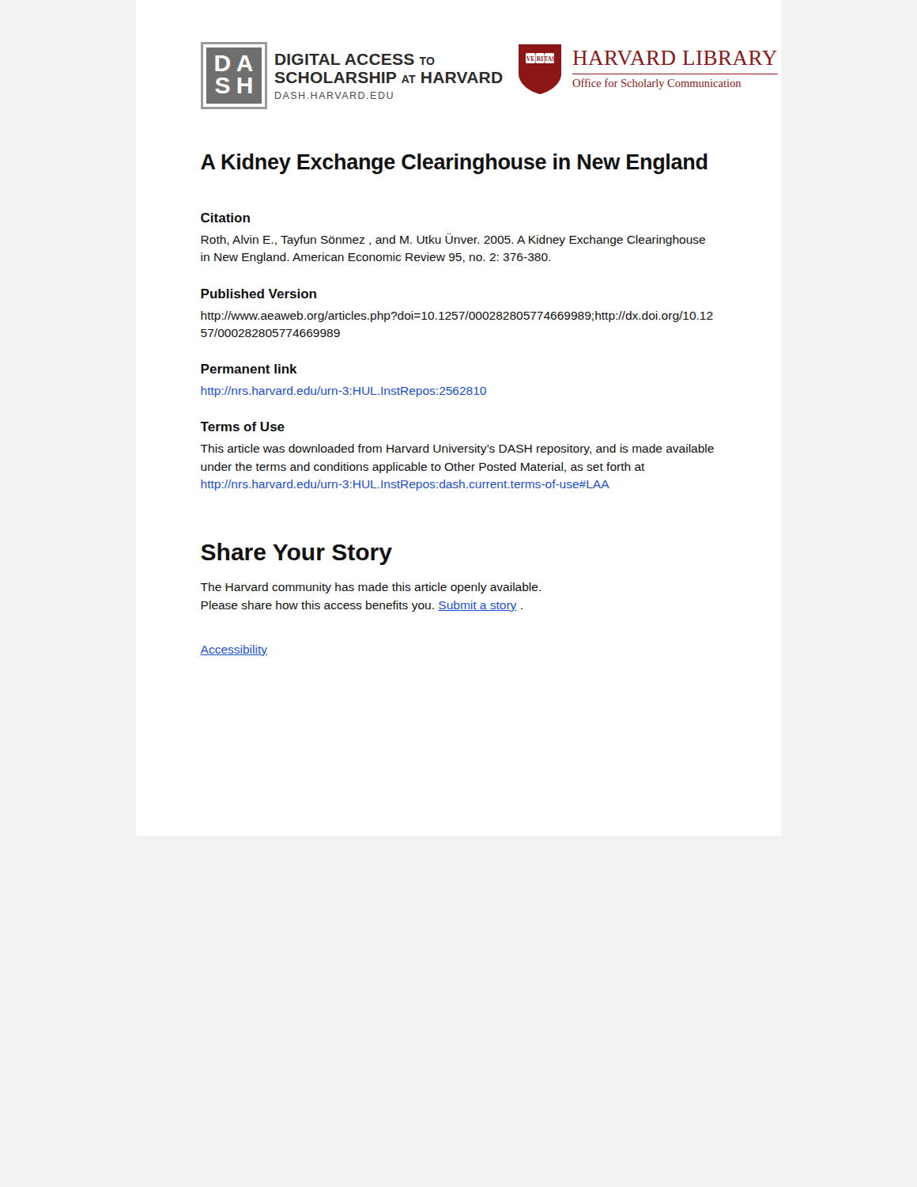DASH
DIGITAL ACCESS TO
SCHOLARSHIP AT HARVARD
DASH.HARVARD.EDU
VE RI TAS
HARVARD LIBRARY
Office for Scholarly Communication
A Kidney Exchange Clearinghouse in New England
Citation
Roth, Alvin E., Tayfun Sönmez , and M. Utku Ünver. 2005. A Kidney Exchange Clearinghouse in New England. American Economic Review 95, no. 2: 376-380.
Published Version
http://www.aeaweb.org/articles.php?doi=10.1257/000282805774669989;http://dx.doi.org/10.1257/000282805774669989
Permanent link
http://nrs.harvard.edu/urn-3:HUL.InstRepos:2562810
Terms of Use
This article was downloaded from Harvard University’s DASH repository, and is made available under the terms and conditions applicable to Other Posted Material, as set forth at http://nrs.harvard.edu/urn-3:HUL.InstRepos:dash.current.terms-of-use#LAA
Share Your Story
The Harvard community has made this article openly available.
Please share how this access benefits you. Submit a story .
Accessibility